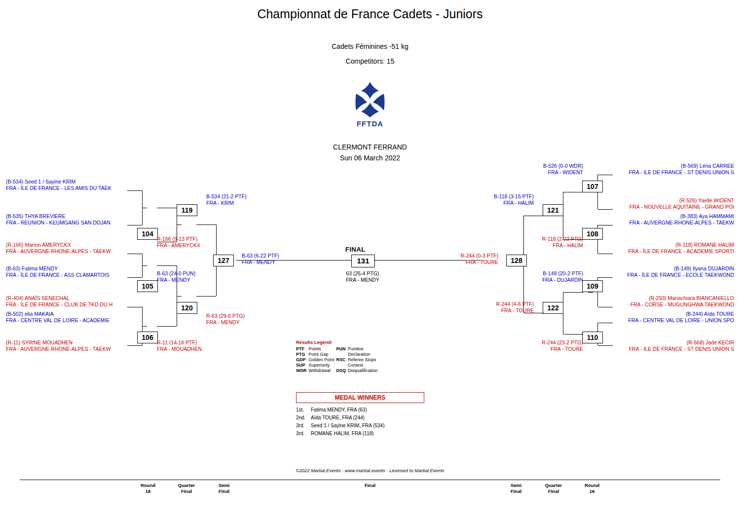Championnat de France Cadets - Juniors
Cadets Féminines -51 kg
Competitors: 15
FFTDA
CLERMONT FERRAND
Sun 06 March 2022
(B-534) Seed 1 / Sayine KRIM
FRA - ÎLE DE FRANCE - LES AMIS DU TAEK
(B-535) THYA BREVIERE
FRA - REUNION - KEUMGANG SAN DOJAN
(R-166) Manon AMERYCKX
FRA - AUVERGNE-RHONE-ALPES - TAEKW
(B-63) Fatima MENDY
FRA - ÎLE DE FRANCE - ASS CLAMARTOIS
(R-404) ANAÏS SENECHAL
FRA - ÎLE DE FRANCE - CLUB DE TKD DU H
(B-502) elia MAKAIA
FRA - CENTRE VAL DE LOIRE - ACADEMIE
(R-11) SYRINE MOUADHEN
FRA - AUVERGNE-RHONE-ALPES - TAEKW
104
105
106
119
120
127
B-534 (21-2 PTF)
FRA - KRIM
R-166 (9-13 PTF)
FRA - AMERYCKX
B-63 (24-0 PUN)
FRA - MENDY
R-63 (29-6 PTG)
FRA - MENDY
R-11 (14-16 PTF)
FRA - MOUADHEN
B-63 (6-22 PTF)
FRA - MENDY
FINAL
131
63 (25-4 PTG)
FRA - MENDY
(B-569) Léna CARREE
FRA - ILE DE FRANCE - ST DENIS UNION S
(R-526) Yaelle WIDENT
FRA - NOUVELLE AQUITAINE - GRAND POI
(B-383) Aya HAMMAMI
FRA - AUVERGNE-RHONE-ALPES - TAEKW
(R-118) ROMANE HALIM
FRA - ÎLE DE FRANCE - ACADEMIE SPORTI
(B-149) Ilyana DUJARDIN
FRA - ÎLE DE FRANCE - ECOLE TAEKWOND
(R-293) Mariachiara BIANCANIELLO
FRA - CORSE - MUGUNGHWA TAEKWOND
(B-244) Aïda TOURE
FRA - CENTRE VAL DE LOIRE - UNION SPO
(R-568) Jade KECIR
FRA - ILE DE FRANCE - ST DENIS UNION S
107
108
109
110
121
122
128
B-526 (0-0 WDR)
FRA - WIDENT
B-118 (3-15 PTF)
FRA - HALIM
R-118 (2-23 PTG)
FRA - HALIM
B-149 (20-2 PTF)
FRA - DUJARDIN
R-244 (4-6 PTF)
FRA - TOURE
R-244 (23-2 PTG)
FRA - TOURE
R-244 (0-3 PTF)
FRA - TOURE
Results Legend:
| PTF | Points | PUN | Punitive |
| PTG | Point Gap | | Declaration |
| GDP | Golden Point | RSC | Referee Stops |
| SUP | Superiority | | Contest |
| WDR | Withdrawal | DSQ | Disqualification |
MEDAL WINNERS
1st. Fatima MENDY, FRA (63)
2nd. Aïda TOURE, FRA (244)
3rd. Seed 1 / Sayine KRIM, FRA (534)
3rd. ROMANE HALIM, FRA (118)
©2022 Martial.Events - www.martial.events - Licensed to Martial.Events
Round
16
Quarter
Final
Semi
Final
Final
Semi
Final
Quarter
Final
Round
16